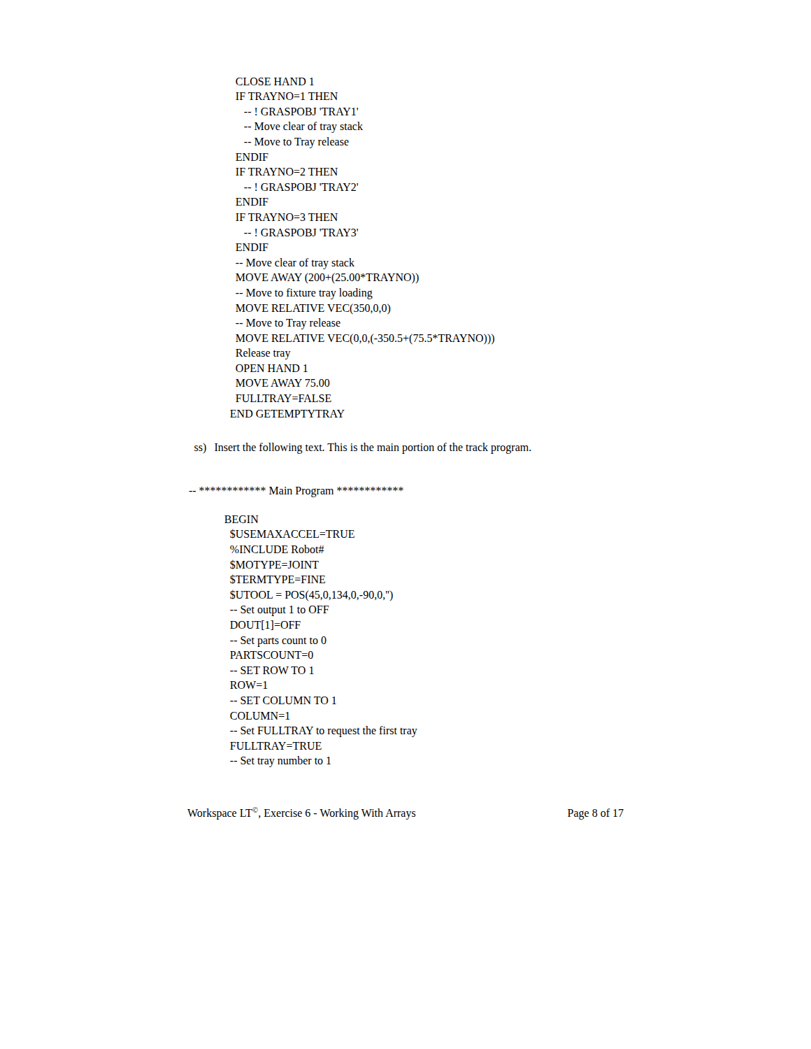CLOSE HAND 1
    IF TRAYNO=1 THEN
       -- ! GRASPOBJ 'TRAY1'
       -- Move clear of tray stack
       -- Move to Tray release
    ENDIF
    IF TRAYNO=2 THEN
       -- ! GRASPOBJ 'TRAY2'
    ENDIF
    IF TRAYNO=3 THEN
       -- ! GRASPOBJ 'TRAY3'
    ENDIF
    -- Move clear of tray stack
    MOVE AWAY (200+(25.00*TRAYNO))
    -- Move to fixture tray loading
    MOVE RELATIVE VEC(350,0,0)
    -- Move to Tray release
    MOVE RELATIVE VEC(0,0,(-350.5+(75.5*TRAYNO)))
    Release tray
    OPEN HAND 1
    MOVE AWAY 75.00
    FULLTRAY=FALSE
  END GETEMPTYTRAY
ss) Insert the following text. This is the main portion of the track program.
-- ************ Main Program ************
BEGIN
  $USEMAXACCEL=TRUE
  %INCLUDE Robot#
  $MOTYPE=JOINT
  $TERMTYPE=FINE
  $UTOOL = POS(45,0,134,0,-90,0,'')
  -- Set output 1 to OFF
  DOUT[1]=OFF
  -- Set parts count to 0
  PARTSCOUNT=0
  -- SET ROW TO 1
  ROW=1
  -- SET COLUMN TO 1
  COLUMN=1
  -- Set FULLTRAY to request the first tray
  FULLTRAY=TRUE
  -- Set tray number to 1
Workspace LT©, Exercise 6 - Working With Arrays Page 8 of 17